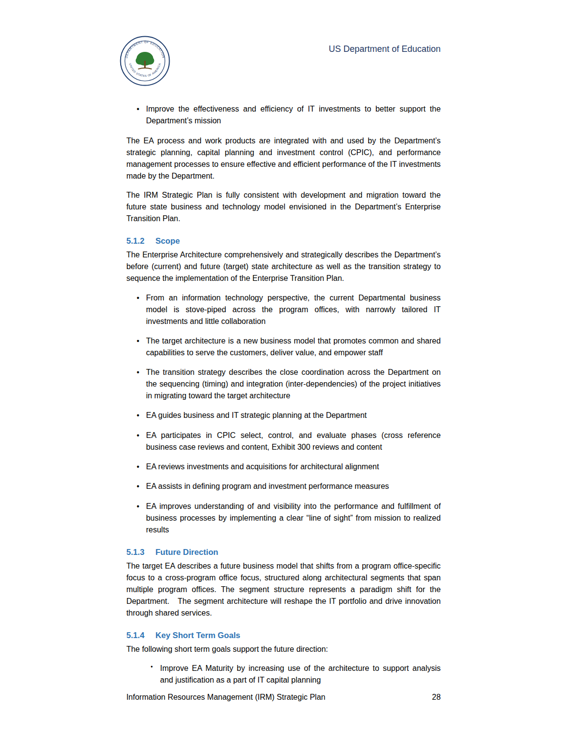DEPARTMENT OF EDUCATION UNITED STATES OF AMERICA
US Department of Education
Improve the effectiveness and efficiency of IT investments to better support the Department’s mission
The EA process and work products are integrated with and used by the Department’s strategic planning, capital planning and investment control (CPIC), and performance management processes to ensure effective and efficient performance of the IT investments made by the Department.
The IRM Strategic Plan is fully consistent with development and migration toward the future state business and technology model envisioned in the Department’s Enterprise Transition Plan.
5.1.2 Scope
The Enterprise Architecture comprehensively and strategically describes the Department’s before (current) and future (target) state architecture as well as the transition strategy to sequence the implementation of the Enterprise Transition Plan.
From an information technology perspective, the current Departmental business model is stove-piped across the program offices, with narrowly tailored IT investments and little collaboration
The target architecture is a new business model that promotes common and shared capabilities to serve the customers, deliver value, and empower staff
The transition strategy describes the close coordination across the Department on the sequencing (timing) and integration (inter-dependencies) of the project initiatives in migrating toward the target architecture
EA guides business and IT strategic planning at the Department
EA participates in CPIC select, control, and evaluate phases (cross reference business case reviews and content, Exhibit 300 reviews and content
EA reviews investments and acquisitions for architectural alignment
EA assists in defining program and investment performance measures
EA improves understanding of and visibility into the performance and fulfillment of business processes by implementing a clear “line of sight” from mission to realized results
5.1.3 Future Direction
The target EA describes a future business model that shifts from a program office-specific focus to a cross-program office focus, structured along architectural segments that span multiple program offices. The segment structure represents a paradigm shift for the Department. The segment architecture will reshape the IT portfolio and drive innovation through shared services.
5.1.4 Key Short Term Goals
The following short term goals support the future direction:
Improve EA Maturity by increasing use of the architecture to support analysis and justification as a part of IT capital planning
Information Resources Management (IRM) Strategic Plan 28